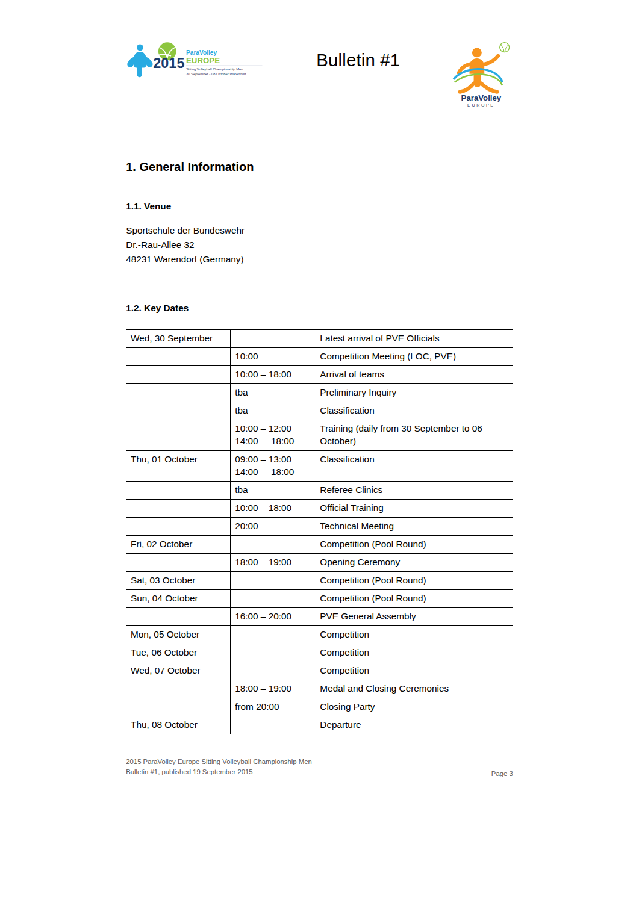2015 ParaVolley EUROPE Sitting Volleyball Championship Men 30 September - 08 October Warendorf
Bulletin #1
ParaVolley EUROPE
1. General Information
1.1. Venue
Sportschule der Bundeswehr
Dr.-Rau-Allee 32
48231 Warendorf (Germany)
1.2. Key Dates
| Wed, 30 September | | Latest arrival of PVE Officials |
| | 10:00 | Competition Meeting (LOC, PVE) |
| | 10:00 – 18:00 | Arrival of teams |
| | tba | Preliminary Inquiry |
| | tba | Classification |
| | 10:00 – 12:00 14:00 – 18:00 | Training (daily from 30 September to 06 October) |
| Thu, 01 October | 09:00 – 13:00 14:00 – 18:00 | Classification |
| | tba | Referee Clinics |
| | 10:00 – 18:00 | Official Training |
| | 20:00 | Technical Meeting |
| Fri, 02 October | | Competition (Pool Round) |
| | 18:00 – 19:00 | Opening Ceremony |
| Sat, 03 October | | Competition (Pool Round) |
| Sun, 04 October | | Competition (Pool Round) |
| | 16:00 – 20:00 | PVE General Assembly |
| Mon, 05 October | | Competition |
| Tue, 06 October | | Competition |
| Wed, 07 October | | Competition |
| | 18:00 – 19:00 | Medal and Closing Ceremonies |
| | from 20:00 | Closing Party |
| Thu, 08 October | | Departure |
2015 ParaVolley Europe Sitting Volleyball Championship Men
Bulletin #1, published 19 September 2015
Page 3